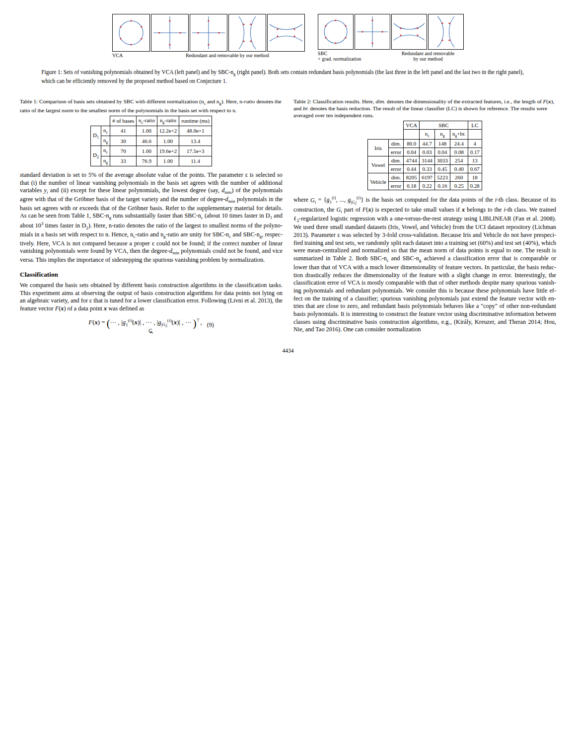VCA
Redundant and removable by our method
SBC
+ grad. normalization
Redundant and removable
by our method
Figure 1: Sets of vanishing polynomials obtained by VCA (left panel) and by SBC-ng (right panel). Both sets contain redundant basis polynomials (the last three in the left panel and the last two in the right panel), which can be efficiently removed by the proposed method based on Conjecture 1.
Table 1: Comparison of basis sets obtained by SBC with different normalization (nc and ng). Here, n-ratio denotes the ratio of the largest norm to the smallest norm of the polynomials in the basis set with respect to n.
| | | # of bases | n c -ratio | n g -ratio | runtime (ms) |
| D 1 | n c | 41 | 1.00 | 12.2e+2 | 48.0e+1 |
| n g | 30 | 46.6 | 1.00 | 13.4 |
| D 2 | n c | 70 | 1.00 | 19.6e+2 | 17.5e+3 |
| n g | 33 | 76.9 | 1.00 | 11.4 |
standard deviation is set to 5% of the average absolute value of the points. The parameter ε is selected so that (i) the number of linear vanishing polynomials in the basis set agrees with the number of additional variables yi and (ii) except for these linear polynomials, the lowest degree (say, dmin) of the polynomials agree with that of the Gröbner basis of the target variety and the number of degree-dmin polynomials in the basis set agrees with or exceeds that of the Gröbner basis. Refer to the supplementary material for details. As can be seen from Table 1, SBC-ng runs substantially faster than SBC-nc (about 10 times faster in D1 and about 103 times faster in D2). Here, n-ratio denotes the ratio of the largest to smallest norms of the polynomials in a basis set with respect to n. Hence, nc-ratio and ng-ratio are unity for SBC-nc and SBC-ng, respectively. Here, VCA is not compared because a proper ε could not be found; if the correct number of linear vanishing polynomials were found by VCA, then the degree-dmin polynomials could not be found, and vice versa. This implies the importance of sidestepping the spurious vanishing problem by normalization.
Classification
We compared the basis sets obtained by different basis construction algorithms in the classification tasks. This experiment aims at observing the output of basis construction algorithms for data points not lying on an algebraic variety, and for ε that is tuned for a lower classification error. Following (Livni et al. 2013), the feature vector F(x) of a data point x was defined as
F(x) = (··· , |g1(i)(x)| , ··· , |g|Gi|(i)(x)| ⏟ Gi , ··· )⊤, (9)
Table 2: Classification results. Here, dim. denotes the dimensionality of the extracted features, i.e., the length of F(x), and br. denotes the basis reduction. The result of the linear classifier (LC) is shown for reference. The results were averaged over ten independent runs.
| | | VCA | SBC | LC |
| | | | n c | n g | n g +br. | |
| Iris | dim. | 80.0 | 44.7 | 148 | 24.4 | 4 |
| error | 0.04 | 0.03 | 0.04 | 0.08 | 0.17 |
| Vowel | dim. | 4744 | 3144 | 3033 | 254 | 13 |
| error | 0.44 | 0.33 | 0.45 | 0.40 | 0.67 |
| Vehicle | dim. | 8205 | 6197 | 5223 | 260 | 18 |
| error | 0.18 | 0.22 | 0.16 | 0.25 | 0.28 |
where Gi = {g1(i), ..., g|Gi|(i)} is the basis set computed for the data points of the i-th class. Because of its construction, the Gi part of F(x) is expected to take small values if x belongs to the i-th class. We trained ℓ2-regularized logistic regression with a one-versus-the-rest strategy using LIBLINEAR (Fan et al. 2008). We used three small standard datasets (Iris, Vowel, and Vehicle) from the UCI dataset repository (Lichman 2013). Parameter ε was selected by 3-fold cross-validation. Because Iris and Vehicle do not have prespecified training and test sets, we randomly split each dataset into a training set (60%) and test set (40%), which were mean-centralized and normalized so that the mean norm of data points is equal to one. The result is summarized in Table 2. Both SBC-nc and SBC-ng achieved a classification error that is comparable or lower than that of VCA with a much lower dimensionality of feature vectors. In particular, the basis reduction drastically reduces the dimensionality of the feature with a slight change in error. Interestingly, the classification error of VCA is mostly comparable with that of other methods despite many spurious vanishing polynomials and redundant polynomials. We consider this is because these polynomials have little effect on the training of a classifier; spurious vanishing polynomials just extend the feature vector with entries that are close to zero, and redundant basis polynomials behaves like a "copy" of other non-redundant basis polynomials. It is interesting to construct the feature vector using discriminative information between classes using discriminative basis construction algorithms, e.g., (Király, Kreuzer, and Theran 2014; Hou, Nie, and Tao 2016). One can consider normalization
4434